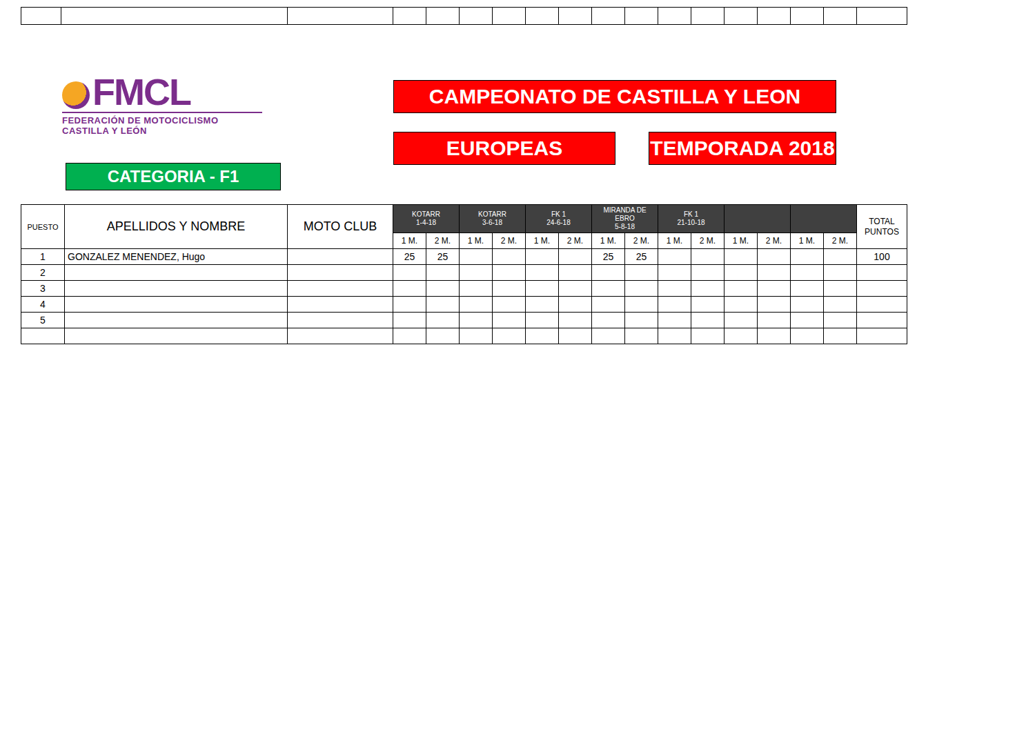FMCL
FEDERACIÓN DE MOTOCICLISMO
CASTILLA Y LEÓN
CAMPEONATO DE CASTILLA Y LEON
EUROPEAS
TEMPORADA 2018
CATEGORIA - F1
| PUESTO | APELLIDOS Y NOMBRE | MOTO CLUB | KOTARR 1-4-18 | KOTARR 3-6-18 | FK 1 24-6-18 | MIRANDA DE EBRO 5-8-18 | FK 1 21-10-18 | | | TOTAL PUNTOS |
| --- | --- | --- | --- | --- | --- | --- | --- | --- | --- | --- |
| 1 M. | 2 M. | 1 M. | 2 M. | 1 M. | 2 M. | 1 M. | 2 M. | 1 M. | 2 M. | 1 M. | 2 M. | 1 M. | 2 M. |
| 1 | GONZALEZ MENENDEZ, Hugo | | 25 | 25 | | | | | 25 | 25 | | | | | | | 100 |
| 2 | | | | | | | | | | | | | | | | | |
| 3 | | | | | | | | | | | | | | | | | |
| 4 | | | | | | | | | | | | | | | | | |
| 5 | | | | | | | | | | | | | | | | | |